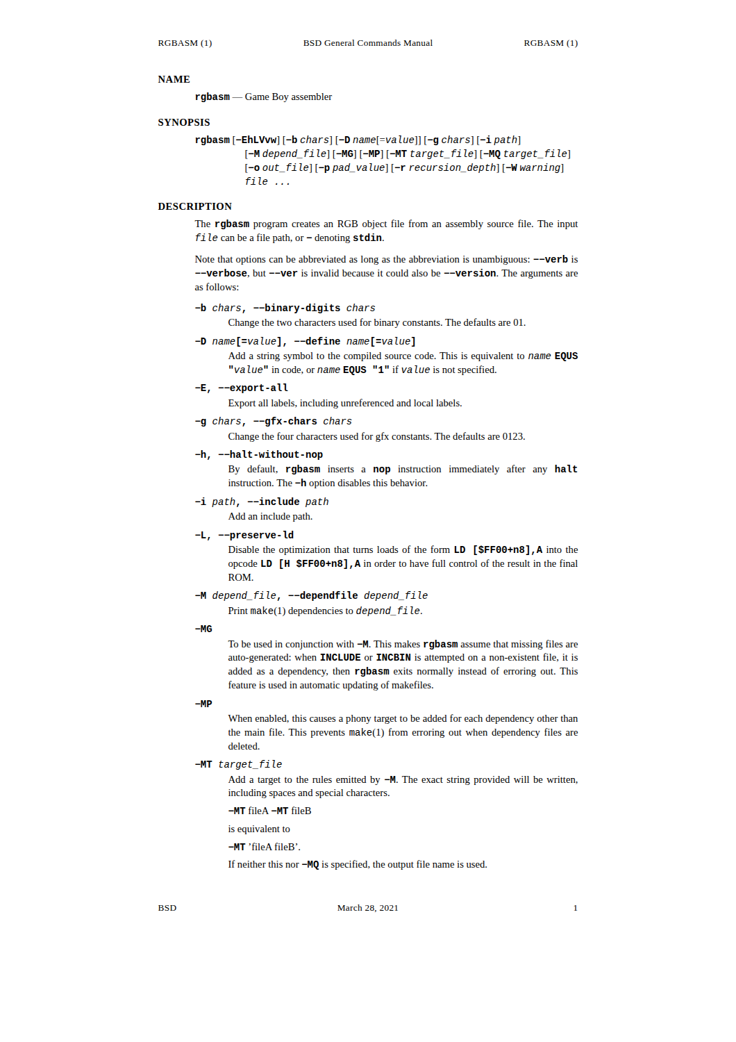RGBASM (1)
BSD General Commands Manual
RGBASM (1)
NAME
rgbasm — Game Boy assembler
SYNOPSIS
rgbasm [−EhLVvw] [−b chars] [−D name[=value]] [−g chars] [−i path] [−M depend_file] [−MG] [−MP] [−MT target_file] [−MQ target_file] [−o out_file] [−p pad_value] [−r recursion_depth] [−W warning] file ...
DESCRIPTION
The rgbasm program creates an RGB object file from an assembly source file. The input file can be a file path, or − denoting stdin.
Note that options can be abbreviated as long as the abbreviation is unambiguous: −−verb is −−verbose, but −−ver is invalid because it could also be −−version. The arguments are as follows:
−b chars, −−binary-digits chars
Change the two characters used for binary constants. The defaults are 01.
−D name[=value], −−define name[=value]
Add a string symbol to the compiled source code. This is equivalent to name EQUS "value" in code, or name EQUS "1" if value is not specified.
−E, −−export-all
Export all labels, including unreferenced and local labels.
−g chars, −−gfx-chars chars
Change the four characters used for gfx constants. The defaults are 0123.
−h, −−halt-without-nop
By default, rgbasm inserts a nop instruction immediately after any halt instruction. The −h option disables this behavior.
−i path, −−include path
Add an include path.
−L, −−preserve-ld
Disable the optimization that turns loads of the form LD [$FF00+n8],A into the opcode LD [H $FF00+n8],A in order to have full control of the result in the final ROM.
−M depend_file, −−dependfile depend_file
Print make(1) dependencies to depend_file.
−MG
To be used in conjunction with −M. This makes rgbasm assume that missing files are auto-generated: when INCLUDE or INCBIN is attempted on a non-existent file, it is added as a dependency, then rgbasm exits normally instead of erroring out. This feature is used in automatic updating of makefiles.
−MP
When enabled, this causes a phony target to be added for each dependency other than the main file. This prevents make(1) from erroring out when dependency files are deleted.
−MT target_file
Add a target to the rules emitted by −M. The exact string provided will be written, including spaces and special characters.
−MT fileA −MT fileB
is equivalent to
−MT ’fileA fileB’.
If neither this nor −MQ is specified, the output file name is used.
BSD
March 28, 2021
1